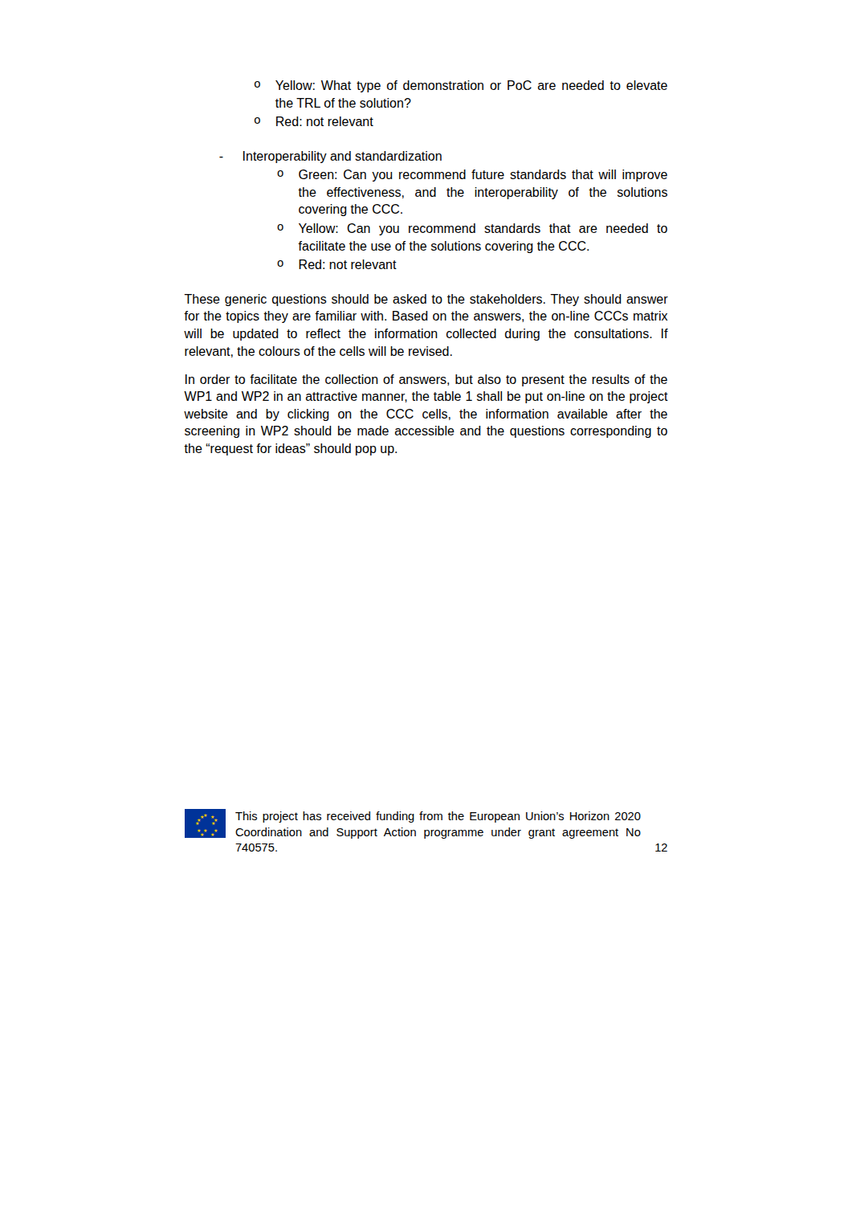Yellow: What type of demonstration or PoC are needed to elevate the TRL of the solution?
Red: not relevant
Interoperability and standardization
Green: Can you recommend future standards that will improve the effectiveness, and the interoperability of the solutions covering the CCC.
Yellow: Can you recommend standards that are needed to facilitate the use of the solutions covering the CCC.
Red: not relevant
These generic questions should be asked to the stakeholders. They should answer for the topics they are familiar with. Based on the answers, the on-line CCCs matrix will be updated to reflect the information collected during the consultations. If relevant, the colours of the cells will be revised.
In order to facilitate the collection of answers, but also to present the results of the WP1 and WP2 in an attractive manner, the table 1 shall be put on-line on the project website and by clicking on the CCC cells, the information available after the screening in WP2 should be made accessible and the questions corresponding to the “request for ideas” should pop up.
★ ★ ★ ★ ★ ★ ★ ★ ★ ★ ★ ★
This project has received funding from the European Union’s Horizon 2020 Coordination and Support Action programme under grant agreement No 740575.
12